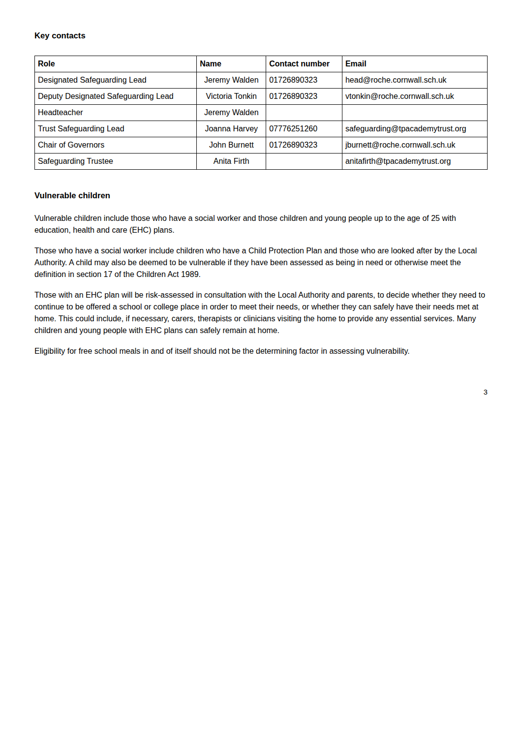Key contacts
| Role | Name | Contact number | Email |
| --- | --- | --- | --- |
| Designated Safeguarding Lead | Jeremy Walden | 01726890323 | head@roche.cornwall.sch.uk |
| Deputy Designated Safeguarding Lead | Victoria Tonkin | 01726890323 | vtonkin@roche.cornwall.sch.uk |
| Headteacher | Jeremy Walden | | |
| Trust Safeguarding Lead | Joanna Harvey | 07776251260 | safeguarding@tpacademytrust.org |
| Chair of Governors | John Burnett | 01726890323 | jburnett@roche.cornwall.sch.uk |
| Safeguarding Trustee | Anita Firth | | anitafirth@tpacademytrust.org |
Vulnerable children
Vulnerable children include those who have a social worker and those children and young people up to the age of 25 with education, health and care (EHC) plans.
Those who have a social worker include children who have a Child Protection Plan and those who are looked after by the Local Authority. A child may also be deemed to be vulnerable if they have been assessed as being in need or otherwise meet the definition in section 17 of the Children Act 1989.
Those with an EHC plan will be risk-assessed in consultation with the Local Authority and parents, to decide whether they need to continue to be offered a school or college place in order to meet their needs, or whether they can safely have their needs met at home. This could include, if necessary, carers, therapists or clinicians visiting the home to provide any essential services. Many children and young people with EHC plans can safely remain at home.
Eligibility for free school meals in and of itself should not be the determining factor in assessing vulnerability.
3